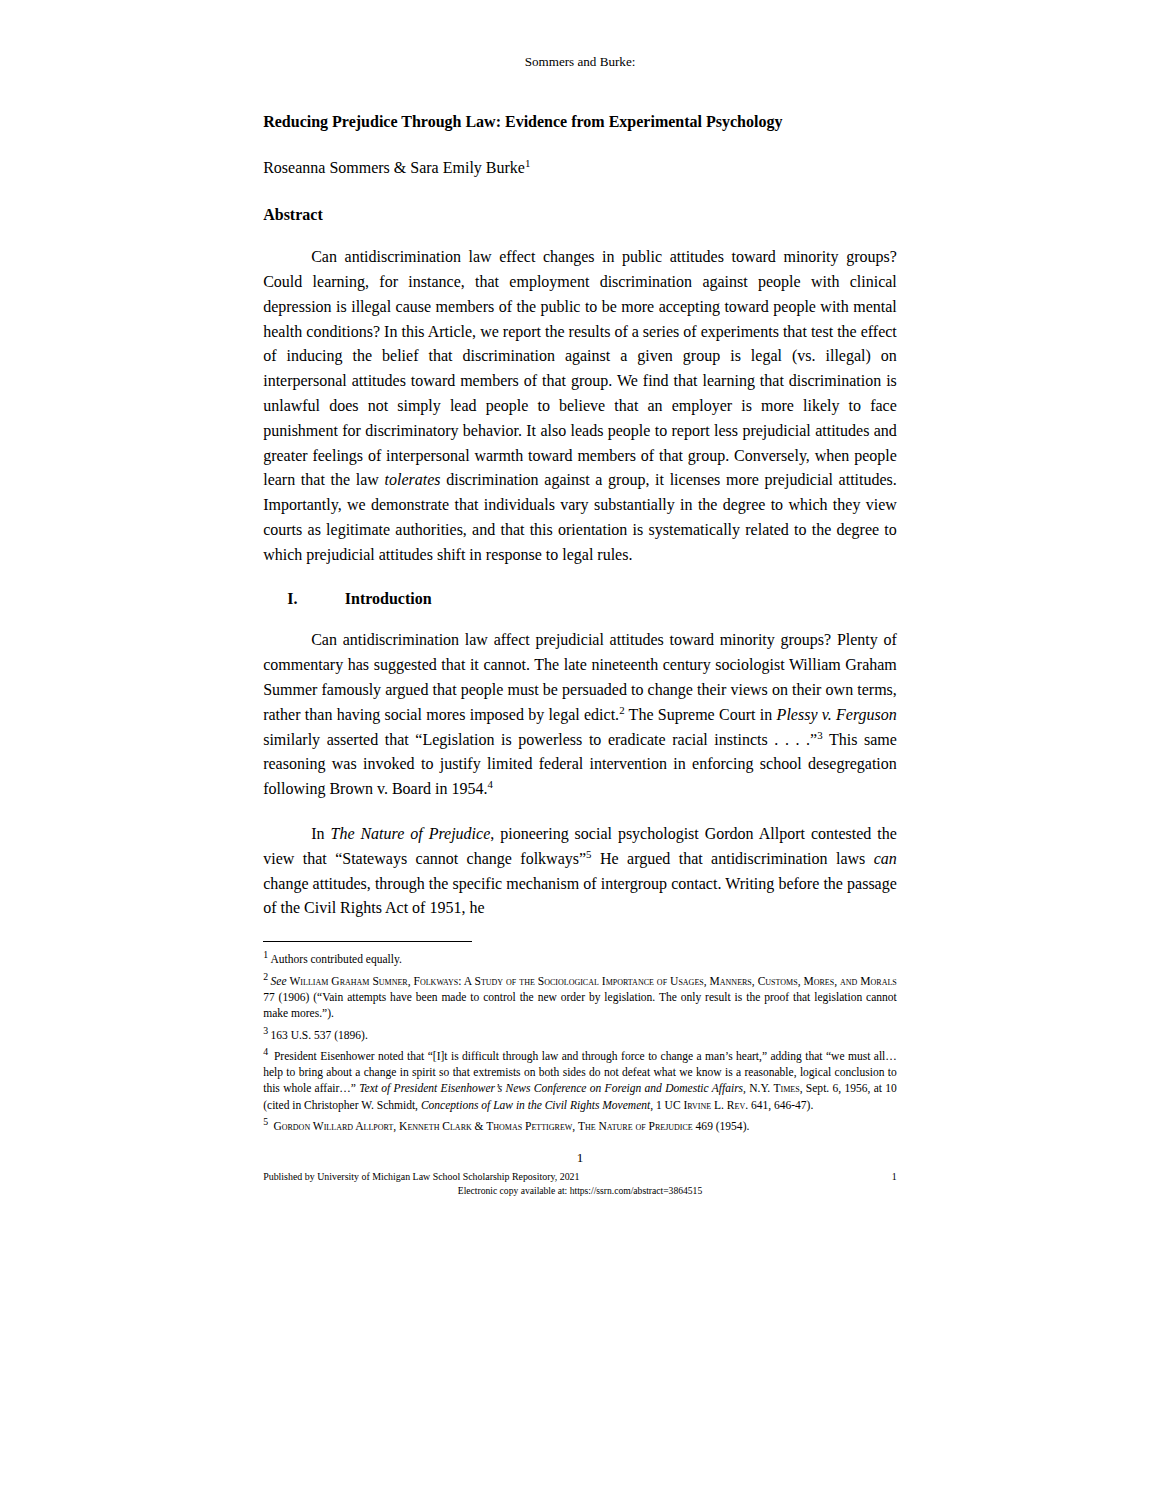Sommers and Burke:
Reducing Prejudice Through Law: Evidence from Experimental Psychology
Roseanna Sommers & Sara Emily Burke1
Abstract
Can antidiscrimination law effect changes in public attitudes toward minority groups? Could learning, for instance, that employment discrimination against people with clinical depression is illegal cause members of the public to be more accepting toward people with mental health conditions? In this Article, we report the results of a series of experiments that test the effect of inducing the belief that discrimination against a given group is legal (vs. illegal) on interpersonal attitudes toward members of that group. We find that learning that discrimination is unlawful does not simply lead people to believe that an employer is more likely to face punishment for discriminatory behavior. It also leads people to report less prejudicial attitudes and greater feelings of interpersonal warmth toward members of that group. Conversely, when people learn that the law tolerates discrimination against a group, it licenses more prejudicial attitudes. Importantly, we demonstrate that individuals vary substantially in the degree to which they view courts as legitimate authorities, and that this orientation is systematically related to the degree to which prejudicial attitudes shift in response to legal rules.
I.
Introduction
Can antidiscrimination law affect prejudicial attitudes toward minority groups? Plenty of commentary has suggested that it cannot. The late nineteenth century sociologist William Graham Summer famously argued that people must be persuaded to change their views on their own terms, rather than having social mores imposed by legal edict.2 The Supreme Court in Plessy v. Ferguson similarly asserted that “Legislation is powerless to eradicate racial instincts . . . .”3 This same reasoning was invoked to justify limited federal intervention in enforcing school desegregation following Brown v. Board in 1954.4
In The Nature of Prejudice, pioneering social psychologist Gordon Allport contested the view that “Stateways cannot change folkways”5 He argued that antidiscrimination laws can change attitudes, through the specific mechanism of intergroup contact. Writing before the passage of the Civil Rights Act of 1951, he
1 Authors contributed equally.
2 See William Graham Sumner, Folkways: A Study of the Sociological Importance of Usages, Manners, Customs, Mores, and Morals 77 (1906) (“Vain attempts have been made to control the new order by legislation. The only result is the proof that legislation cannot make mores.”).
3163 U.S. 537 (1896).
4 President Eisenhower noted that “[I]t is difficult through law and through force to change a man’s heart,” adding that “we must all… help to bring about a change in spirit so that extremists on both sides do not defeat what we know is a reasonable, logical conclusion to this whole affair…” Text of President Eisenhower’s News Conference on Foreign and Domestic Affairs, N.Y. Times, Sept. 6, 1956, at 10 (cited in Christopher W. Schmidt, Conceptions of Law in the Civil Rights Movement, 1 UC Irvine L. Rev. 641, 646-47).
5 Gordon Willard Allport, Kenneth Clark & Thomas Pettigrew, The Nature of Prejudice 469 (1954).
1
Published by University of Michigan Law School Scholarship Repository, 2021
1
Electronic copy available at: https://ssrn.com/abstract=3864515